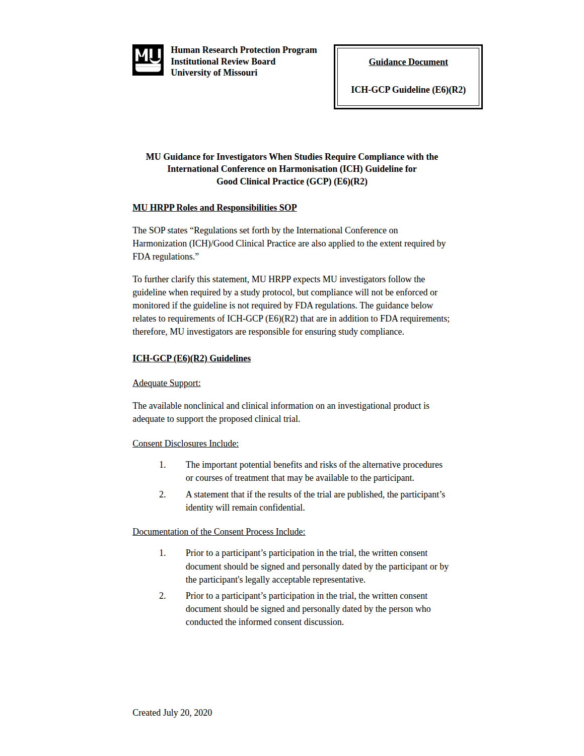Human Research Protection Program
Institutional Review Board
University of Missouri
Guidance Document
ICH-GCP Guideline (E6)(R2)
MU Guidance for Investigators When Studies Require Compliance with the
International Conference on Harmonisation (ICH) Guideline for
Good Clinical Practice (GCP) (E6)(R2)
MU HRPP Roles and Responsibilities SOP
The SOP states “Regulations set forth by the International Conference on Harmonization (ICH)/Good Clinical Practice are also applied to the extent required by FDA regulations.”
To further clarify this statement, MU HRPP expects MU investigators follow the guideline when required by a study protocol, but compliance will not be enforced or monitored if the guideline is not required by FDA regulations. The guidance below relates to requirements of ICH-GCP (E6)(R2) that are in addition to FDA requirements; therefore, MU investigators are responsible for ensuring study compliance.
ICH-GCP (E6)(R2) Guidelines
Adequate Support:
The available nonclinical and clinical information on an investigational product is adequate to support the proposed clinical trial.
Consent Disclosures Include:
The important potential benefits and risks of the alternative procedures or courses of treatment that may be available to the participant.
A statement that if the results of the trial are published, the participant’s identity will remain confidential.
Documentation of the Consent Process Include:
Prior to a participant’s participation in the trial, the written consent document should be signed and personally dated by the participant or by the participant's legally acceptable representative.
Prior to a participant’s participation in the trial, the written consent document should be signed and personally dated by the person who conducted the informed consent discussion.
Created July 20, 2020